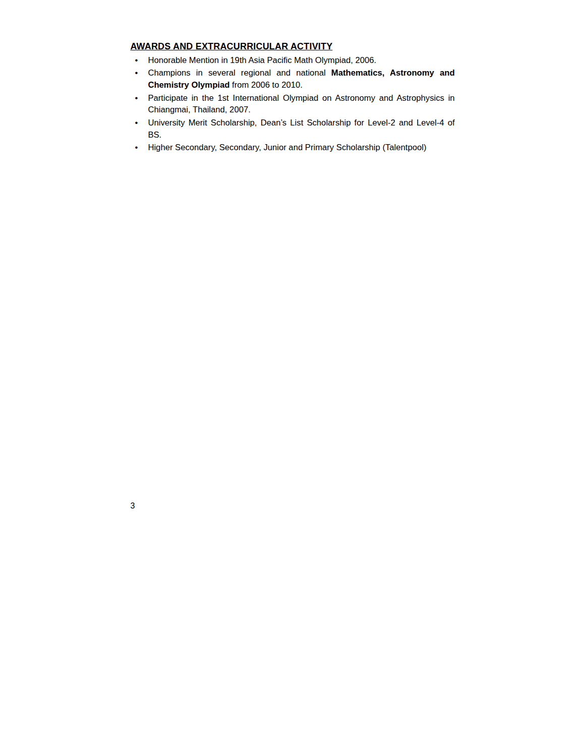AWARDS AND EXTRACURRICULAR ACTIVITY
Honorable Mention in 19th Asia Pacific Math Olympiad, 2006.
Champions in several regional and national Mathematics, Astronomy and Chemistry Olympiad from 2006 to 2010.
Participate in the 1st International Olympiad on Astronomy and Astrophysics in Chiangmai, Thailand, 2007.
University Merit Scholarship, Dean’s List Scholarship for Level-2 and Level-4 of BS.
Higher Secondary, Secondary, Junior and Primary Scholarship (Talentpool)
3